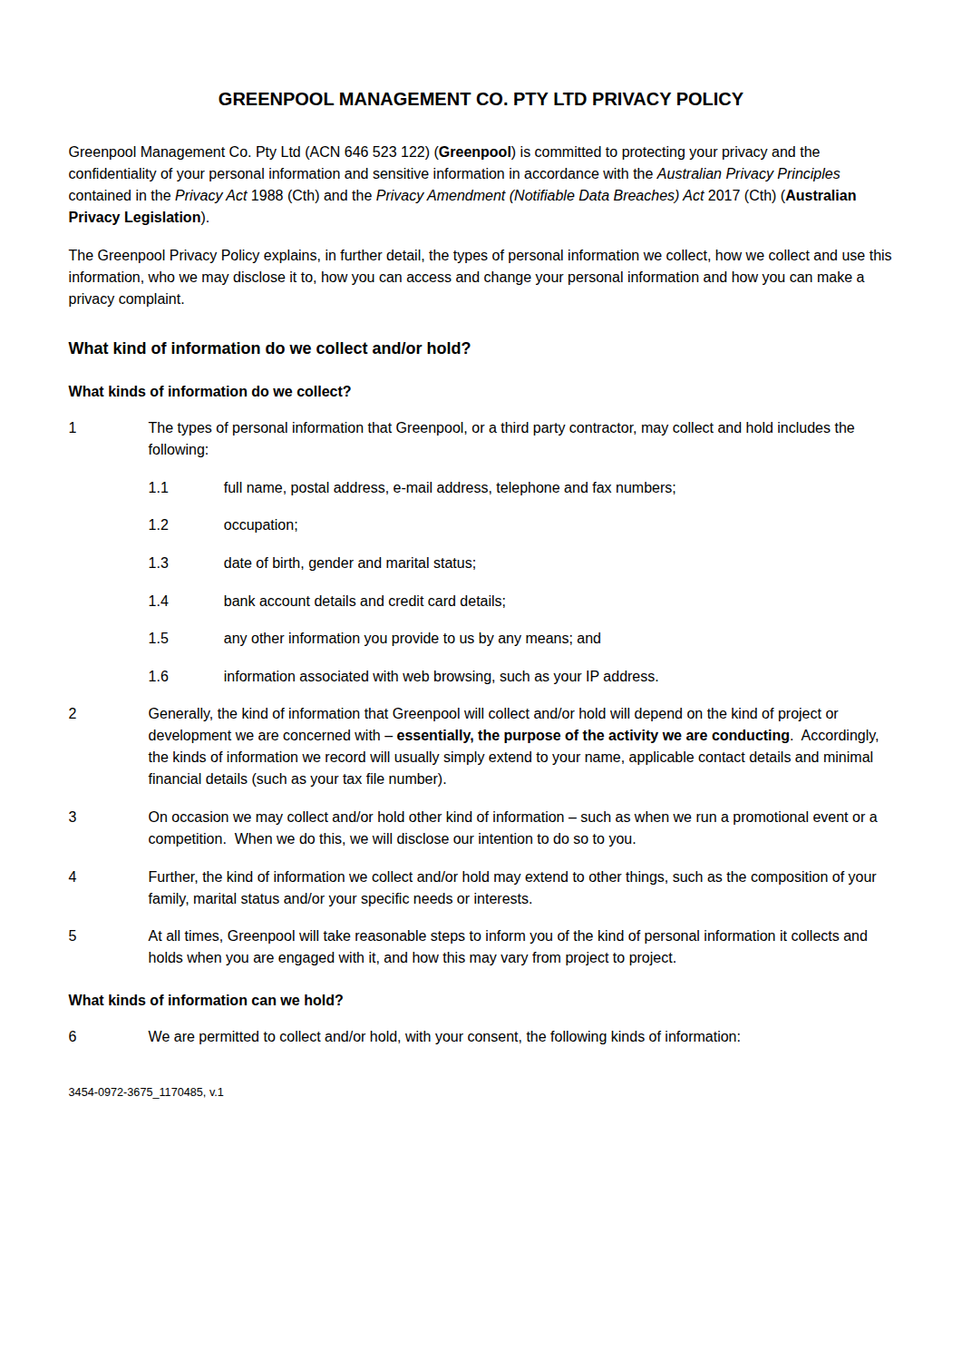GREENPOOL MANAGEMENT CO. PTY LTD PRIVACY POLICY
Greenpool Management Co. Pty Ltd (ACN 646 523 122) (Greenpool) is committed to protecting your privacy and the confidentiality of your personal information and sensitive information in accordance with the Australian Privacy Principles contained in the Privacy Act 1988 (Cth) and the Privacy Amendment (Notifiable Data Breaches) Act 2017 (Cth) (Australian Privacy Legislation).
The Greenpool Privacy Policy explains, in further detail, the types of personal information we collect, how we collect and use this information, who we may disclose it to, how you can access and change your personal information and how you can make a privacy complaint.
What kind of information do we collect and/or hold?
What kinds of information do we collect?
1
The types of personal information that Greenpool, or a third party contractor, may collect and hold includes the following:
1.1
full name, postal address, e-mail address, telephone and fax numbers;
1.2
occupation;
1.3
date of birth, gender and marital status;
1.4
bank account details and credit card details;
1.5
any other information you provide to us by any means; and
1.6
information associated with web browsing, such as your IP address.
2
Generally, the kind of information that Greenpool will collect and/or hold will depend on the kind of project or development we are concerned with – essentially, the purpose of the activity we are conducting. Accordingly, the kinds of information we record will usually simply extend to your name, applicable contact details and minimal financial details (such as your tax file number).
3
On occasion we may collect and/or hold other kind of information – such as when we run a promotional event or a competition. When we do this, we will disclose our intention to do so to you.
4
Further, the kind of information we collect and/or hold may extend to other things, such as the composition of your family, marital status and/or your specific needs or interests.
5
At all times, Greenpool will take reasonable steps to inform you of the kind of personal information it collects and holds when you are engaged with it, and how this may vary from project to project.
What kinds of information can we hold?
6
We are permitted to collect and/or hold, with your consent, the following kinds of information:
3454-0972-3675_1170485, v.1